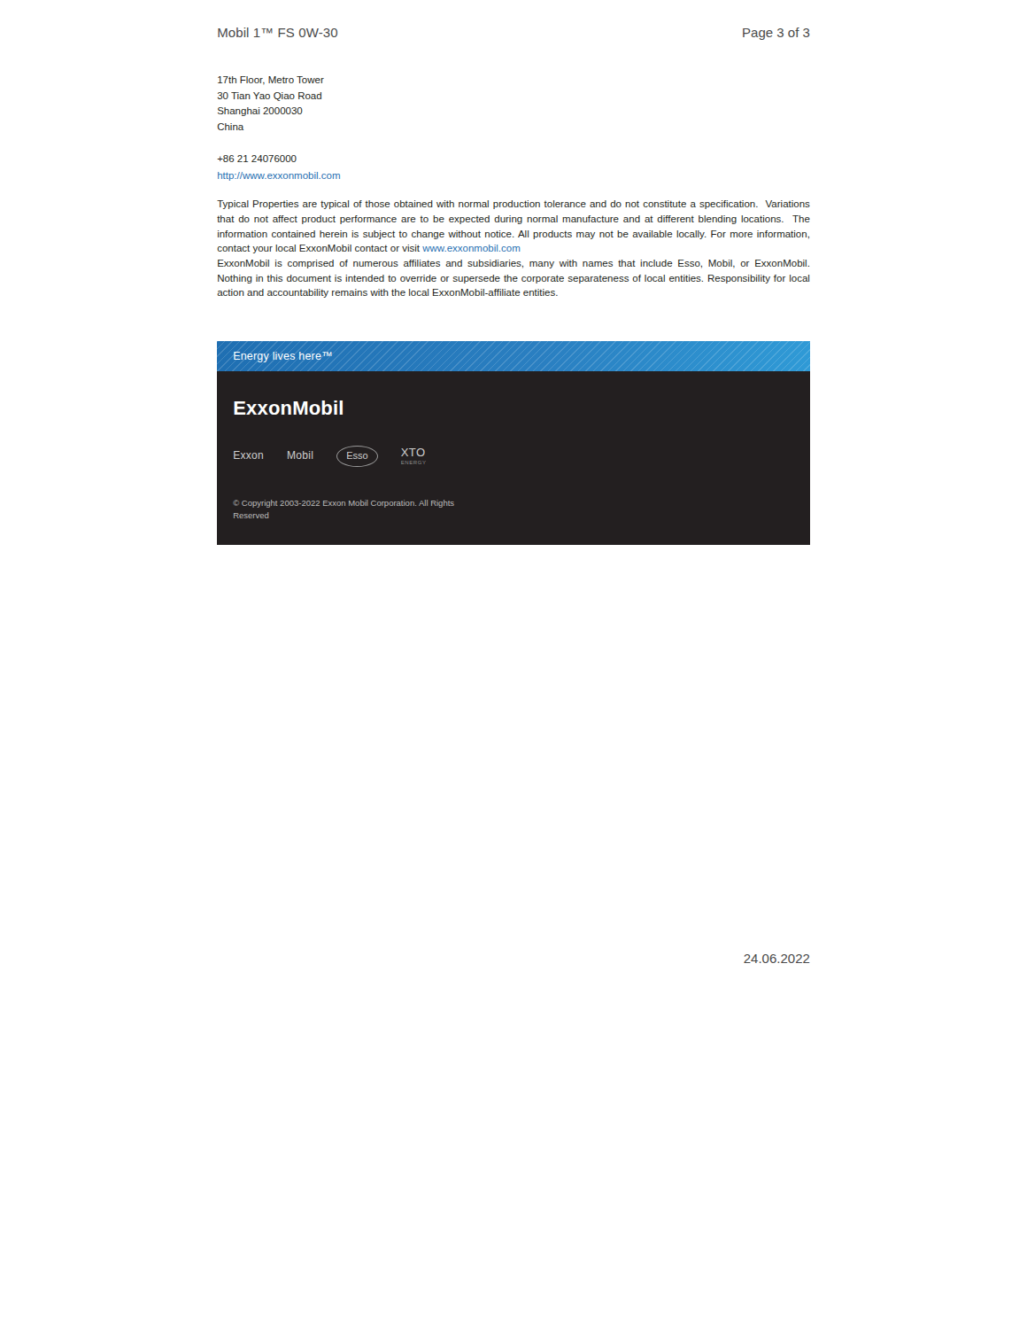Mobil 1™ FS 0W-30
Page 3 of 3
17th Floor, Metro Tower
30 Tian Yao Qiao Road
Shanghai 2000030
China
+86 21 24076000
http://www.exxonmobil.com
Typical Properties are typical of those obtained with normal production tolerance and do not constitute a specification. Variations that do not affect product performance are to be expected during normal manufacture and at different blending locations. The information contained herein is subject to change without notice. All products may not be available locally. For more information, contact your local ExxonMobil contact or visit www.exxonmobil.com
ExxonMobil is comprised of numerous affiliates and subsidiaries, many with names that include Esso, Mobil, or ExxonMobil. Nothing in this document is intended to override or supersede the corporate separateness of local entities. Responsibility for local action and accountability remains with the local ExxonMobil-affiliate entities.
Energy lives here™
ExxonMobil
Exxon Mobil Esso XTO ENERGY
© Copyright 2003-2022 Exxon Mobil Corporation. All Rights Reserved
24.06.2022